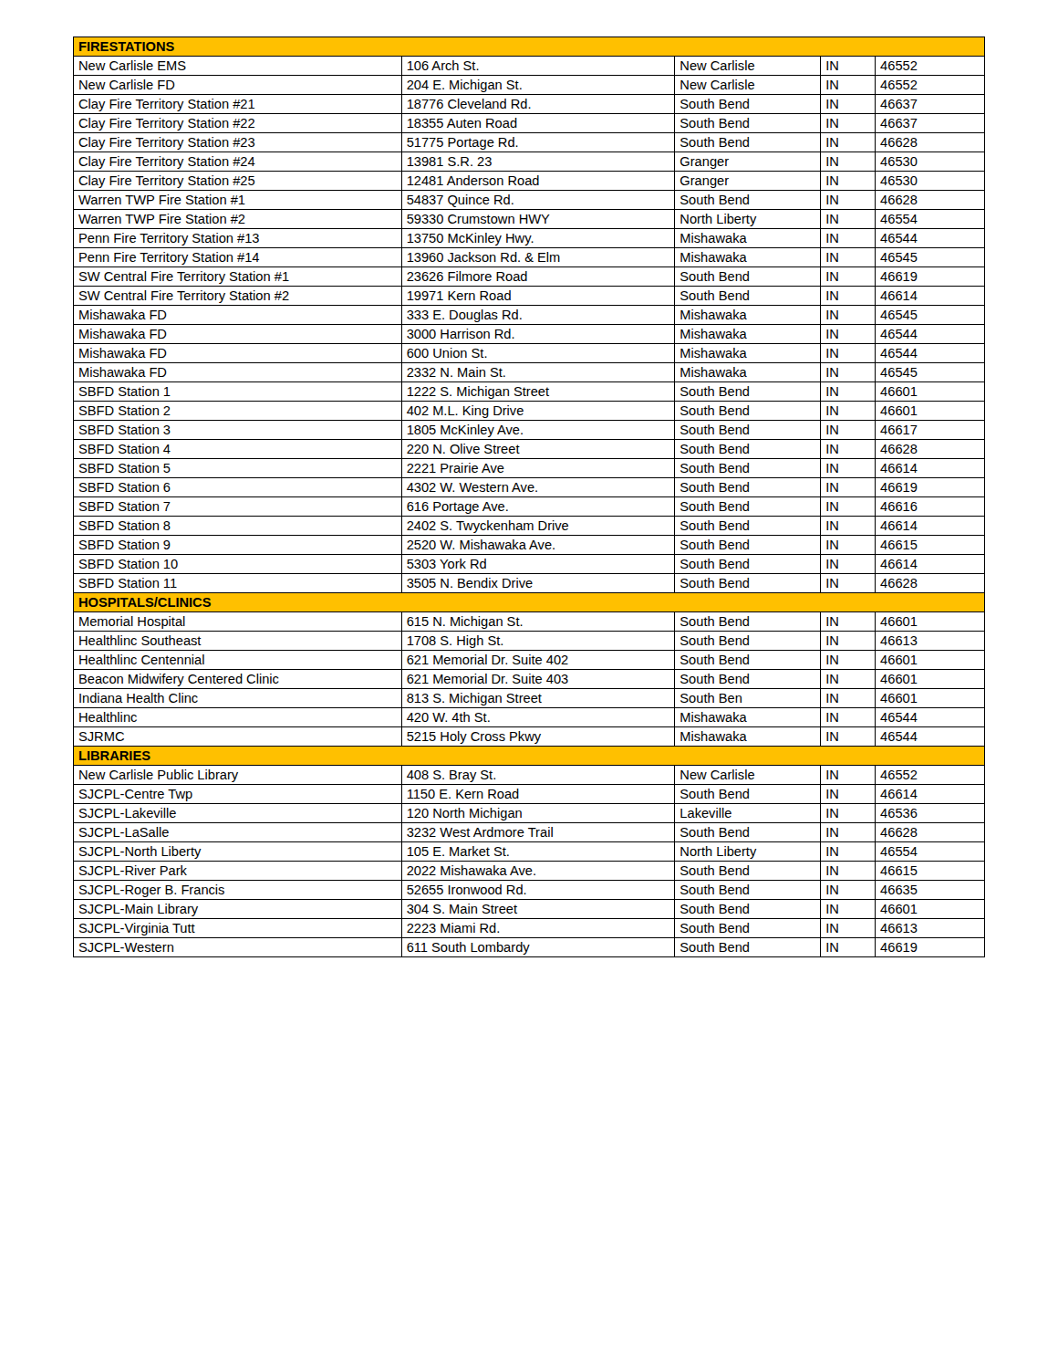| FIRESTATIONS |
| New Carlisle EMS | 106 Arch St. | New Carlisle | IN | 46552 |
| New Carlisle FD | 204 E. Michigan St. | New Carlisle | IN | 46552 |
| Clay Fire Territory Station #21 | 18776 Cleveland Rd. | South Bend | IN | 46637 |
| Clay Fire Territory Station #22 | 18355 Auten Road | South Bend | IN | 46637 |
| Clay Fire Territory Station #23 | 51775 Portage Rd. | South Bend | IN | 46628 |
| Clay Fire Territory Station #24 | 13981 S.R. 23 | Granger | IN | 46530 |
| Clay Fire Territory Station #25 | 12481 Anderson Road | Granger | IN | 46530 |
| Warren TWP Fire Station #1 | 54837 Quince Rd. | South Bend | IN | 46628 |
| Warren TWP Fire Station #2 | 59330 Crumstown HWY | North Liberty | IN | 46554 |
| Penn Fire Territory Station #13 | 13750 McKinley Hwy. | Mishawaka | IN | 46544 |
| Penn Fire Territory Station #14 | 13960 Jackson Rd. & Elm | Mishawaka | IN | 46545 |
| SW Central Fire Territory Station #1 | 23626 Filmore Road | South Bend | IN | 46619 |
| SW Central Fire Territory Station #2 | 19971 Kern Road | South Bend | IN | 46614 |
| Mishawaka FD | 333 E. Douglas Rd. | Mishawaka | IN | 46545 |
| Mishawaka FD | 3000 Harrison Rd. | Mishawaka | IN | 46544 |
| Mishawaka FD | 600 Union St. | Mishawaka | IN | 46544 |
| Mishawaka FD | 2332 N. Main St. | Mishawaka | IN | 46545 |
| SBFD Station 1 | 1222 S. Michigan Street | South Bend | IN | 46601 |
| SBFD Station 2 | 402 M.L. King Drive | South Bend | IN | 46601 |
| SBFD Station 3 | 1805 McKinley Ave. | South Bend | IN | 46617 |
| SBFD Station 4 | 220 N. Olive Street | South Bend | IN | 46628 |
| SBFD Station 5 | 2221 Prairie Ave | South Bend | IN | 46614 |
| SBFD Station 6 | 4302 W. Western Ave. | South Bend | IN | 46619 |
| SBFD Station 7 | 616 Portage Ave. | South Bend | IN | 46616 |
| SBFD Station 8 | 2402 S. Twyckenham Drive | South Bend | IN | 46614 |
| SBFD Station 9 | 2520 W. Mishawaka Ave. | South Bend | IN | 46615 |
| SBFD Station 10 | 5303 York Rd | South Bend | IN | 46614 |
| SBFD Station 11 | 3505 N. Bendix Drive | South Bend | IN | 46628 |
| HOSPITALS/CLINICS |
| Memorial Hospital | 615 N. Michigan St. | South Bend | IN | 46601 |
| Healthlinc Southeast | 1708 S. High St. | South Bend | IN | 46613 |
| Healthlinc Centennial | 621 Memorial Dr. Suite 402 | South Bend | IN | 46601 |
| Beacon Midwifery Centered Clinic | 621 Memorial Dr. Suite 403 | South Bend | IN | 46601 |
| Indiana Health Clinc | 813 S. Michigan Street | South Ben | IN | 46601 |
| Healthlinc | 420 W. 4th St. | Mishawaka | IN | 46544 |
| SJRMC | 5215 Holy Cross Pkwy | Mishawaka | IN | 46544 |
| LIBRARIES |
| New Carlisle Public Library | 408 S. Bray St. | New Carlisle | IN | 46552 |
| SJCPL-Centre Twp | 1150 E. Kern Road | South Bend | IN | 46614 |
| SJCPL-Lakeville | 120 North Michigan | Lakeville | IN | 46536 |
| SJCPL-LaSalle | 3232 West Ardmore Trail | South Bend | IN | 46628 |
| SJCPL-North Liberty | 105 E. Market St. | North Liberty | IN | 46554 |
| SJCPL-River Park | 2022 Mishawaka Ave. | South Bend | IN | 46615 |
| SJCPL-Roger B. Francis | 52655 Ironwood Rd. | South Bend | IN | 46635 |
| SJCPL-Main Library | 304 S. Main Street | South Bend | IN | 46601 |
| SJCPL-Virginia Tutt | 2223 Miami Rd. | South Bend | IN | 46613 |
| SJCPL-Western | 611 South Lombardy | South Bend | IN | 46619 |